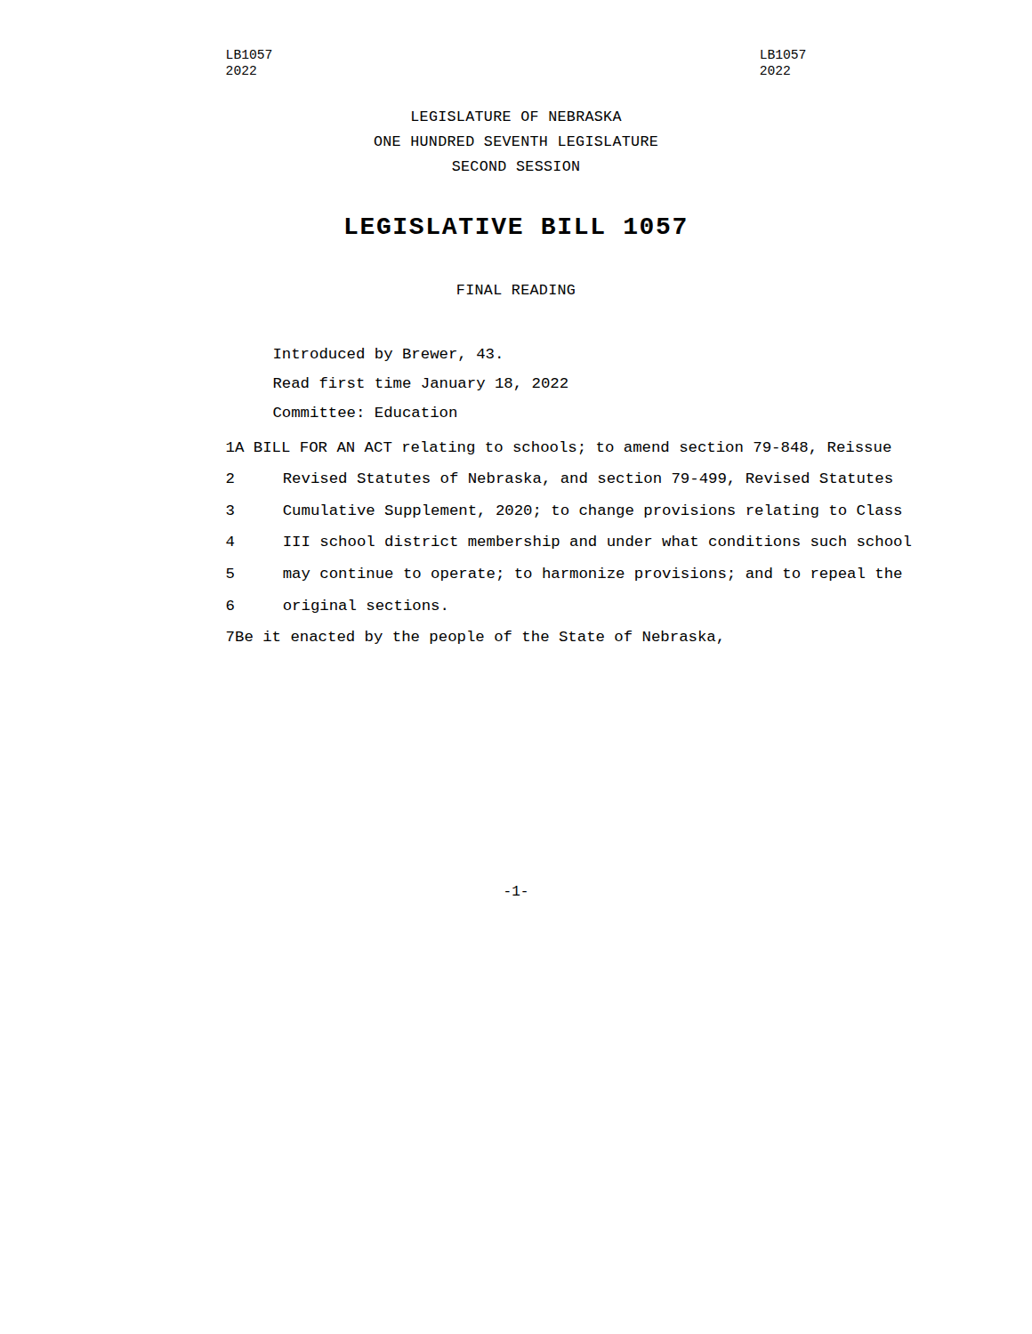LB1057 2022
LB1057 2022
LEGISLATURE OF NEBRASKA
ONE HUNDRED SEVENTH LEGISLATURE
SECOND SESSION
LEGISLATIVE BILL 1057
FINAL READING
Introduced by Brewer, 43.
Read first time January 18, 2022
Committee: Education
| 1 | A BILL FOR AN ACT relating to schools; to amend section 79-848, Reissue |
| 2 | Revised Statutes of Nebraska, and section 79-499, Revised Statutes |
| 3 | Cumulative Supplement, 2020; to change provisions relating to Class |
| 4 | III school district membership and under what conditions such school |
| 5 | may continue to operate; to harmonize provisions; and to repeal the |
| 6 | original sections. |
| 7 | Be it enacted by the people of the State of Nebraska, |
-1-